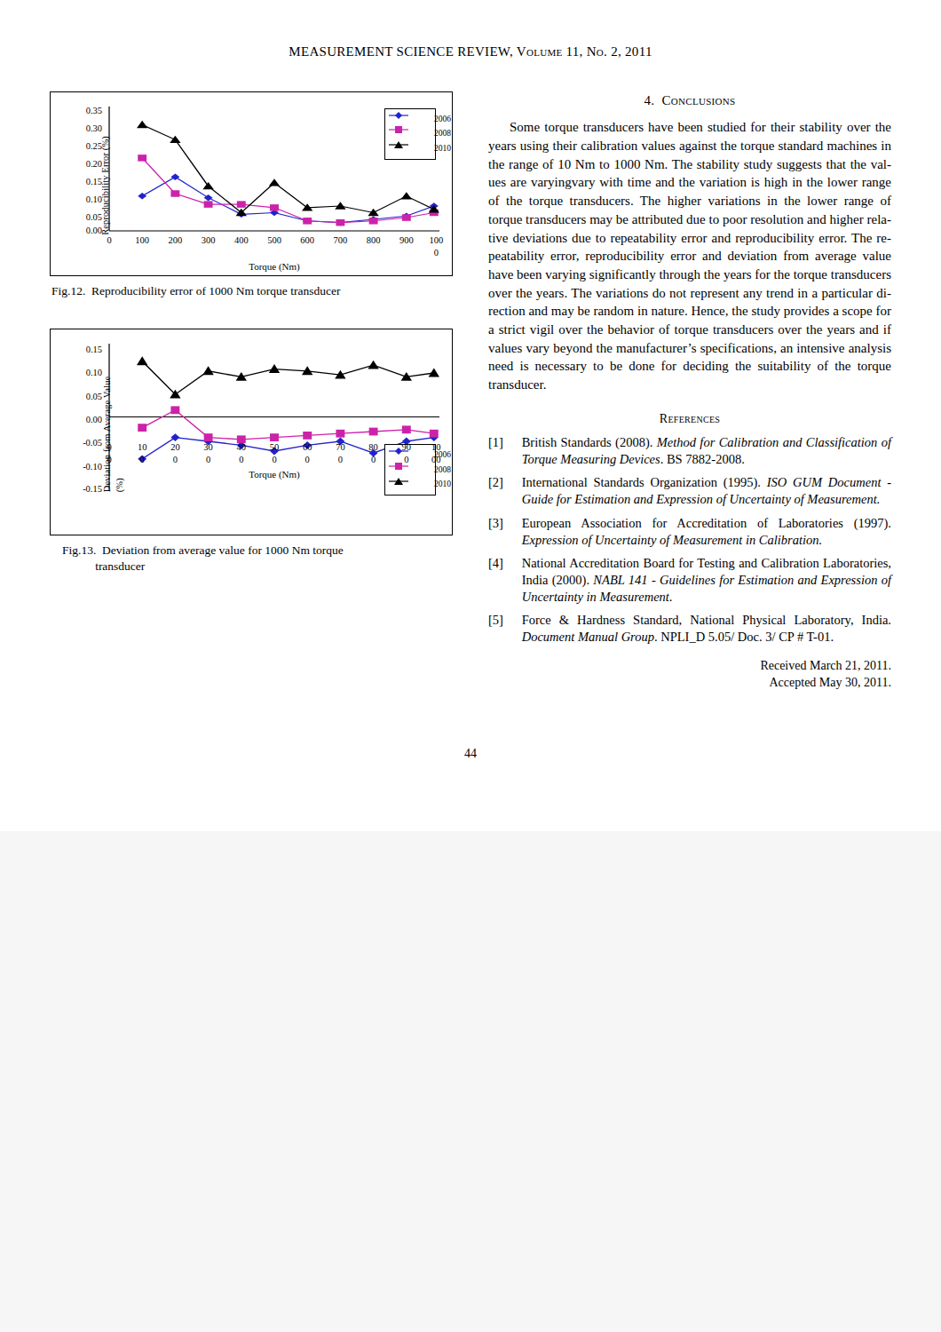MEASUREMENT SCIENCE REVIEW, Volume 11, No. 2, 2011
Reproducibility Error (%)
0.35 0.30 0.25 0.20 0.15 0.10 0.05 0.00
2006
2008
2010
0 100 200 300 400 500 600 700 800 900 100 0
Torque (Nm)
Fig.12. Reproducibility error of 1000 Nm torque transducer
Deviation from Average Value
(%)
0.15 0.10 0.05 0.00 -0.05 -0.10 -0.15
2006
2008
2010
0 10 20 30 40 50 60 70 80 90 10
0 0 0 0 0 0 0 0 0 0 00
Torque (Nm)
Fig.13. Deviation from average value for 1000 Nm torque
transducer
4. Conclusions
Some torque transducers have been studied for their stability over the years using their calibration values against the torque standard machines in the range of 10 Nm to 1000 Nm. The stability study suggests that the values are varyingvary with time and the variation is high in the lower range of the torque transducers. The higher variations in the lower range of torque transducers may be attributed due to poor resolution and higher relative deviations due to repeatability error and reproducibility error. The repeatability error, reproducibility error and deviation from average value have been varying significantly through the years for the torque transducers over the years. The variations do not represent any trend in a particular direction and may be random in nature. Hence, the study provides a scope for a strict vigil over the behavior of torque transducers over the years and if values vary beyond the manufacturer’s specifications, an intensive analysis need is necessary to be done for deciding the suitability of the torque transducer.
References
[1] British Standards (2008). Method for Calibration and Classification of Torque Measuring Devices. BS 7882-2008.
[2] International Standards Organization (1995). ISO GUM Document - Guide for Estimation and Expression of Uncertainty of Measurement.
[3] European Association for Accreditation of Laboratories (1997). Expression of Uncertainty of Measurement in Calibration.
[4] National Accreditation Board for Testing and Calibration Laboratories, India (2000). NABL 141 - Guidelines for Estimation and Expression of Uncertainty in Measurement.
[5] Force & Hardness Standard, National Physical Laboratory, India. Document Manual Group. NPLI_D 5.05/ Doc. 3/ CP # T-01.
Received March 21, 2011.
Accepted May 30, 2011.
44